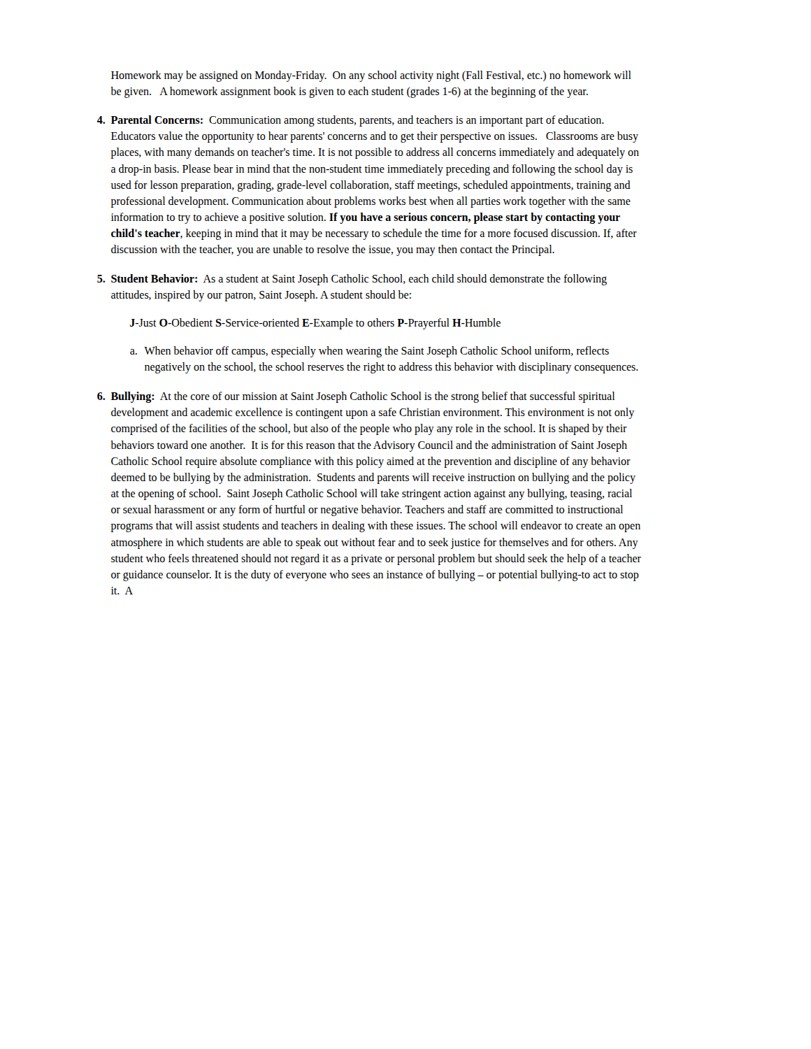Homework may be assigned on Monday-Friday. On any school activity night (Fall Festival, etc.) no homework will be given. A homework assignment book is given to each student (grades 1-6) at the beginning of the year.
4. Parental Concerns: Communication among students, parents, and teachers is an important part of education. Educators value the opportunity to hear parents' concerns and to get their perspective on issues. Classrooms are busy places, with many demands on teacher's time. It is not possible to address all concerns immediately and adequately on a drop-in basis. Please bear in mind that the non-student time immediately preceding and following the school day is used for lesson preparation, grading, grade-level collaboration, staff meetings, scheduled appointments, training and professional development. Communication about problems works best when all parties work together with the same information to try to achieve a positive solution. If you have a serious concern, please start by contacting your child's teacher, keeping in mind that it may be necessary to schedule the time for a more focused discussion. If, after discussion with the teacher, you are unable to resolve the issue, you may then contact the Principal.
5. Student Behavior: As a student at Saint Joseph Catholic School, each child should demonstrate the following attitudes, inspired by our patron, Saint Joseph. A student should be:
J-Just O-Obedient S-Service-oriented E-Example to others P-Prayerful H-Humble
a. When behavior off campus, especially when wearing the Saint Joseph Catholic School uniform, reflects negatively on the school, the school reserves the right to address this behavior with disciplinary consequences.
6. Bullying: At the core of our mission at Saint Joseph Catholic School is the strong belief that successful spiritual development and academic excellence is contingent upon a safe Christian environment. This environment is not only comprised of the facilities of the school, but also of the people who play any role in the school. It is shaped by their behaviors toward one another. It is for this reason that the Advisory Council and the administration of Saint Joseph Catholic School require absolute compliance with this policy aimed at the prevention and discipline of any behavior deemed to be bullying by the administration. Students and parents will receive instruction on bullying and the policy at the opening of school. Saint Joseph Catholic School will take stringent action against any bullying, teasing, racial or sexual harassment or any form of hurtful or negative behavior. Teachers and staff are committed to instructional programs that will assist students and teachers in dealing with these issues. The school will endeavor to create an open atmosphere in which students are able to speak out without fear and to seek justice for themselves and for others. Any student who feels threatened should not regard it as a private or personal problem but should seek the help of a teacher or guidance counselor. It is the duty of everyone who sees an instance of bullying – or potential bullying-to act to stop it. A